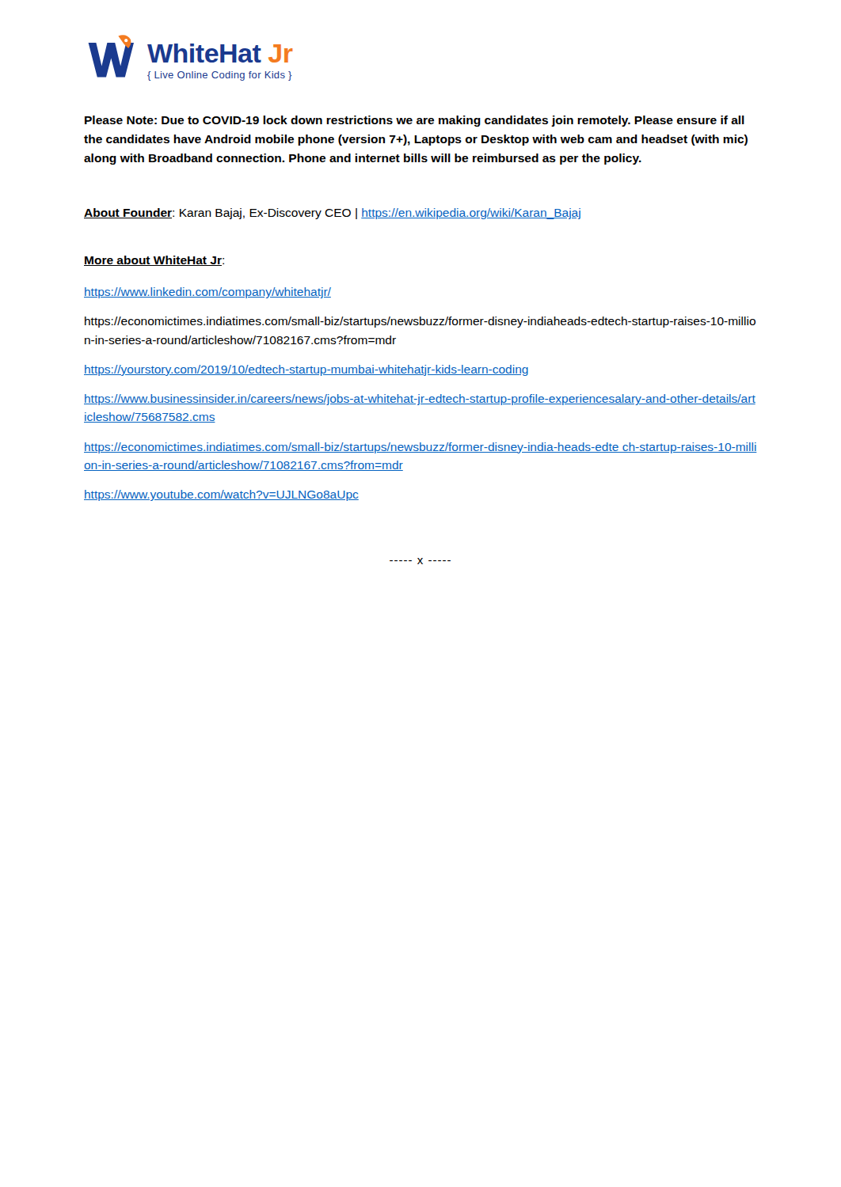WhiteHat Jr
{ Live Online Coding for Kids }
Please Note: Due to COVID-19 lock down restrictions we are making candidates join remotely. Please ensure if all the candidates have Android mobile phone (version 7+), Laptops or Desktop with web cam and headset (with mic) along with Broadband connection. Phone and internet bills will be reimbursed as per the policy.
About Founder: Karan Bajaj, Ex-Discovery CEO | https://en.wikipedia.org/wiki/Karan_Bajaj
More about WhiteHat Jr:
https://www.linkedin.com/company/whitehatjr/
https://economictimes.indiatimes.com/small-biz/startups/newsbuzz/former-disney-indiaheads-edtech-startup-raises-10-million-in-series-a-round/articleshow/71082167.cms?from=mdr
https://yourstory.com/2019/10/edtech-startup-mumbai-whitehatjr-kids-learn-coding
https://www.businessinsider.in/careers/news/jobs-at-whitehat-jr-edtech-startup-profile-experiencesalary-and-other-details/articleshow/75687582.cms
https://economictimes.indiatimes.com/small-biz/startups/newsbuzz/former-disney-india-heads-edte ch-startup-raises-10-million-in-series-a-round/articleshow/71082167.cms?from=mdr
https://www.youtube.com/watch?v=UJLNGo8aUpc
----- x -----